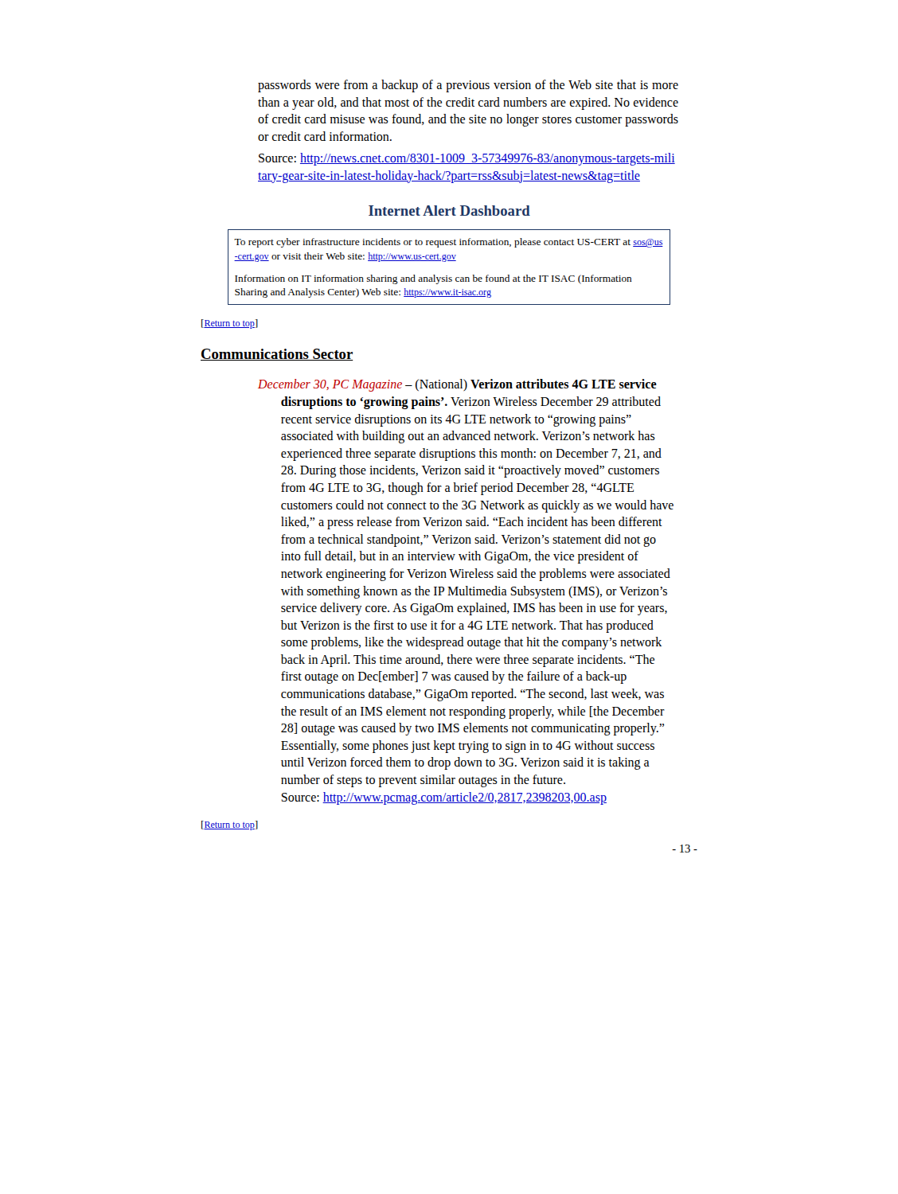passwords were from a backup of a previous version of the Web site that is more than a year old, and that most of the credit card numbers are expired. No evidence of credit card misuse was found, and the site no longer stores customer passwords or credit card information.
Source: http://news.cnet.com/8301-1009_3-57349976-83/anonymous-targets-military-gear-site-in-latest-holiday-hack/?part=rss&subj=latest-news&tag=title
Internet Alert Dashboard
To report cyber infrastructure incidents or to request information, please contact US-CERT at sos@us-cert.gov or visit their Web site: http://www.us-cert.gov
Information on IT information sharing and analysis can be found at the IT ISAC (Information Sharing and Analysis Center) Web site: https://www.it-isac.org
[Return to top]
Communications Sector
December 30, PC Magazine – (National) Verizon attributes 4G LTE service disruptions to ‘growing pains’. Verizon Wireless December 29 attributed recent service disruptions on its 4G LTE network to “growing pains” associated with building out an advanced network. Verizon’s network has experienced three separate disruptions this month: on December 7, 21, and 28. During those incidents, Verizon said it “proactively moved” customers from 4G LTE to 3G, though for a brief period December 28, “4GLTE customers could not connect to the 3G Network as quickly as we would have liked,” a press release from Verizon said. “Each incident has been different from a technical standpoint,” Verizon said. Verizon’s statement did not go into full detail, but in an interview with GigaOm, the vice president of network engineering for Verizon Wireless said the problems were associated with something known as the IP Multimedia Subsystem (IMS), or Verizon’s service delivery core. As GigaOm explained, IMS has been in use for years, but Verizon is the first to use it for a 4G LTE network. That has produced some problems, like the widespread outage that hit the company’s network back in April. This time around, there were three separate incidents. “The first outage on Dec[ember] 7 was caused by the failure of a back-up communications database,” GigaOm reported. “The second, last week, was the result of an IMS element not responding properly, while [the December 28] outage was caused by two IMS elements not communicating properly.” Essentially, some phones just kept trying to sign in to 4G without success until Verizon forced them to drop down to 3G. Verizon said it is taking a number of steps to prevent similar outages in the future.
Source: http://www.pcmag.com/article2/0,2817,2398203,00.asp
[Return to top]
- 13 -